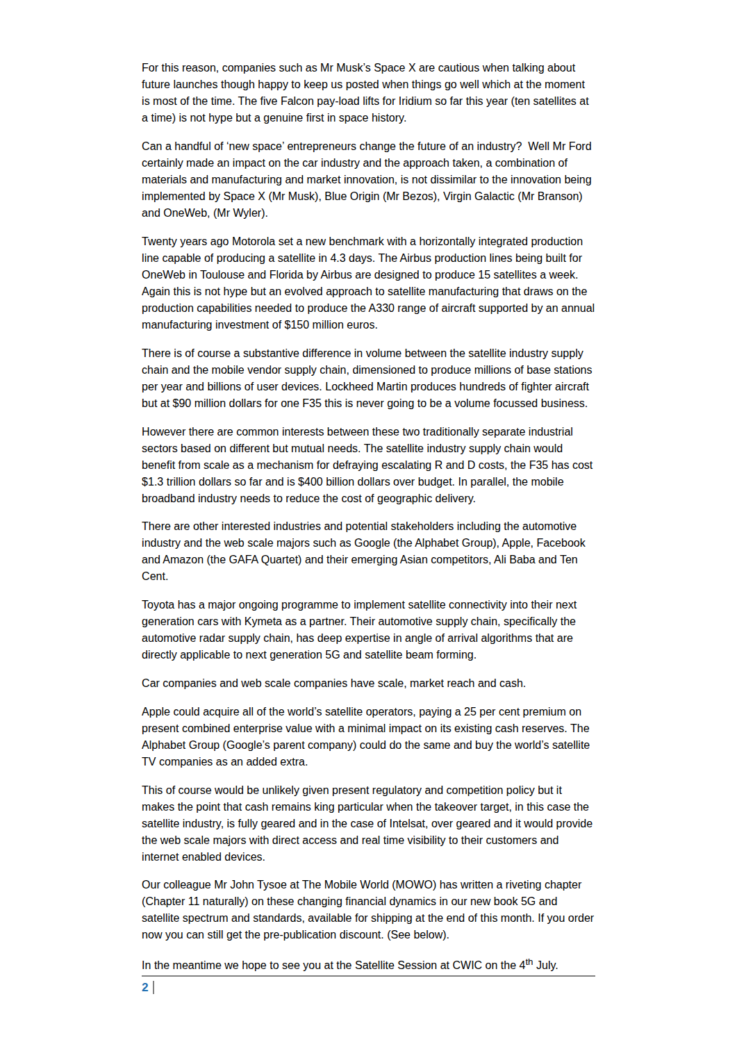For this reason, companies such as Mr Musk’s Space X are cautious when talking about future launches though happy to keep us posted when things go well which at the moment is most of the time. The five Falcon pay-load lifts for Iridium so far this year (ten satellites at a time) is not hype but a genuine first in space history.
Can a handful of ‘new space’ entrepreneurs change the future of an industry? Well Mr Ford certainly made an impact on the car industry and the approach taken, a combination of materials and manufacturing and market innovation, is not dissimilar to the innovation being implemented by Space X (Mr Musk), Blue Origin (Mr Bezos), Virgin Galactic (Mr Branson) and OneWeb, (Mr Wyler).
Twenty years ago Motorola set a new benchmark with a horizontally integrated production line capable of producing a satellite in 4.3 days. The Airbus production lines being built for OneWeb in Toulouse and Florida by Airbus are designed to produce 15 satellites a week. Again this is not hype but an evolved approach to satellite manufacturing that draws on the production capabilities needed to produce the A330 range of aircraft supported by an annual manufacturing investment of $150 million euros.
There is of course a substantive difference in volume between the satellite industry supply chain and the mobile vendor supply chain, dimensioned to produce millions of base stations per year and billions of user devices. Lockheed Martin produces hundreds of fighter aircraft but at $90 million dollars for one F35 this is never going to be a volume focussed business.
However there are common interests between these two traditionally separate industrial sectors based on different but mutual needs. The satellite industry supply chain would benefit from scale as a mechanism for defraying escalating R and D costs, the F35 has cost $1.3 trillion dollars so far and is $400 billion dollars over budget. In parallel, the mobile broadband industry needs to reduce the cost of geographic delivery.
There are other interested industries and potential stakeholders including the automotive industry and the web scale majors such as Google (the Alphabet Group), Apple, Facebook and Amazon (the GAFA Quartet) and their emerging Asian competitors, Ali Baba and Ten Cent.
Toyota has a major ongoing programme to implement satellite connectivity into their next generation cars with Kymeta as a partner. Their automotive supply chain, specifically the automotive radar supply chain, has deep expertise in angle of arrival algorithms that are directly applicable to next generation 5G and satellite beam forming.
Car companies and web scale companies have scale, market reach and cash.
Apple could acquire all of the world’s satellite operators, paying a 25 per cent premium on present combined enterprise value with a minimal impact on its existing cash reserves. The Alphabet Group (Google’s parent company) could do the same and buy the world’s satellite TV companies as an added extra.
This of course would be unlikely given present regulatory and competition policy but it makes the point that cash remains king particular when the takeover target, in this case the satellite industry, is fully geared and in the case of Intelsat, over geared and it would provide the web scale majors with direct access and real time visibility to their customers and internet enabled devices.
Our colleague Mr John Tysoe at The Mobile World (MOWO) has written a riveting chapter (Chapter 11 naturally) on these changing financial dynamics in our new book 5G and satellite spectrum and standards, available for shipping at the end of this month. If you order now you can still get the pre-publication discount. (See below).
In the meantime we hope to see you at the Satellite Session at CWIC on the 4th July.
2